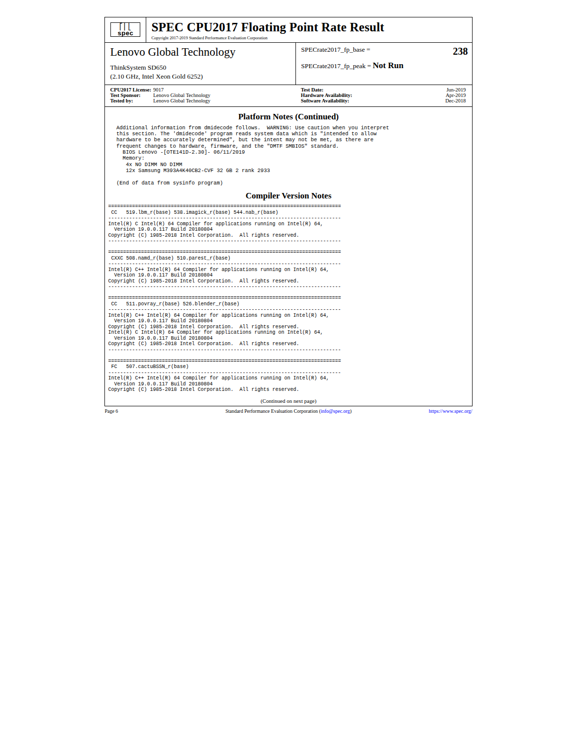⎡⎢⎣
spec
SPEC CPU2017 Floating Point Rate Result
Copyright 2017-2019 Standard Performance Evaluation Corporation
Lenovo Global Technology
ThinkSystem SD650
(2.10 GHz, Intel Xeon Gold 6252)
SPECrate2017_fp_base = 238
SPECrate2017_fp_peak = Not Run
| CPU2017 License: | 9017 |
| Test Sponsor: | Lenovo Global Technology |
| Tested by: | Lenovo Global Technology |
| Test Date: | Jun-2019 |
| Hardware Availability: | Apr-2019 |
| Software Availability: | Dec-2018 |
Platform Notes (Continued)
  Additional information from dmidecode follows.  WARNING: Use caution when you interpret
  this section. The 'dmidecode' program reads system data which is "intended to allow
  hardware to be accurately determined", but the intent may not be met, as there are
  frequent changes to hardware, firmware, and the "DMTF SMBIOS" standard.
    BIOS Lenovo -[OTE141D-2.30]- 06/11/2019
    Memory:
     4x NO DIMM NO DIMM
     12x Samsung M393A4K40CB2-CVF 32 GB 2 rank 2933

  (End of data from sysinfo program)
Compiler Version Notes
==============================================================================
 CC   519.lbm_r(base) 538.imagick_r(base) 544.nab_r(base)
------------------------------------------------------------------------------
Intel(R) C Intel(R) 64 Compiler for applications running on Intel(R) 64,
  Version 19.0.0.117 Build 20180804
Copyright (C) 1985-2018 Intel Corporation.  All rights reserved.
------------------------------------------------------------------------------

==============================================================================
 CXXC 508.namd_r(base) 510.parest_r(base)
------------------------------------------------------------------------------
Intel(R) C++ Intel(R) 64 Compiler for applications running on Intel(R) 64,
  Version 19.0.0.117 Build 20180804
Copyright (C) 1985-2018 Intel Corporation.  All rights reserved.
------------------------------------------------------------------------------

==============================================================================
 CC   511.povray_r(base) 526.blender_r(base)
------------------------------------------------------------------------------
Intel(R) C++ Intel(R) 64 Compiler for applications running on Intel(R) 64,
  Version 19.0.0.117 Build 20180804
Copyright (C) 1985-2018 Intel Corporation.  All rights reserved.
Intel(R) C Intel(R) 64 Compiler for applications running on Intel(R) 64,
  Version 19.0.0.117 Build 20180804
Copyright (C) 1985-2018 Intel Corporation.  All rights reserved.
------------------------------------------------------------------------------

==============================================================================
 FC   507.cactuBSSN_r(base)
------------------------------------------------------------------------------
Intel(R) C++ Intel(R) 64 Compiler for applications running on Intel(R) 64,
  Version 19.0.0.117 Build 20180804
Copyright (C) 1985-2018 Intel Corporation.  All rights reserved.
(Continued on next page)
Page 6
Standard Performance Evaluation Corporation (info@spec.org)
https://www.spec.org/